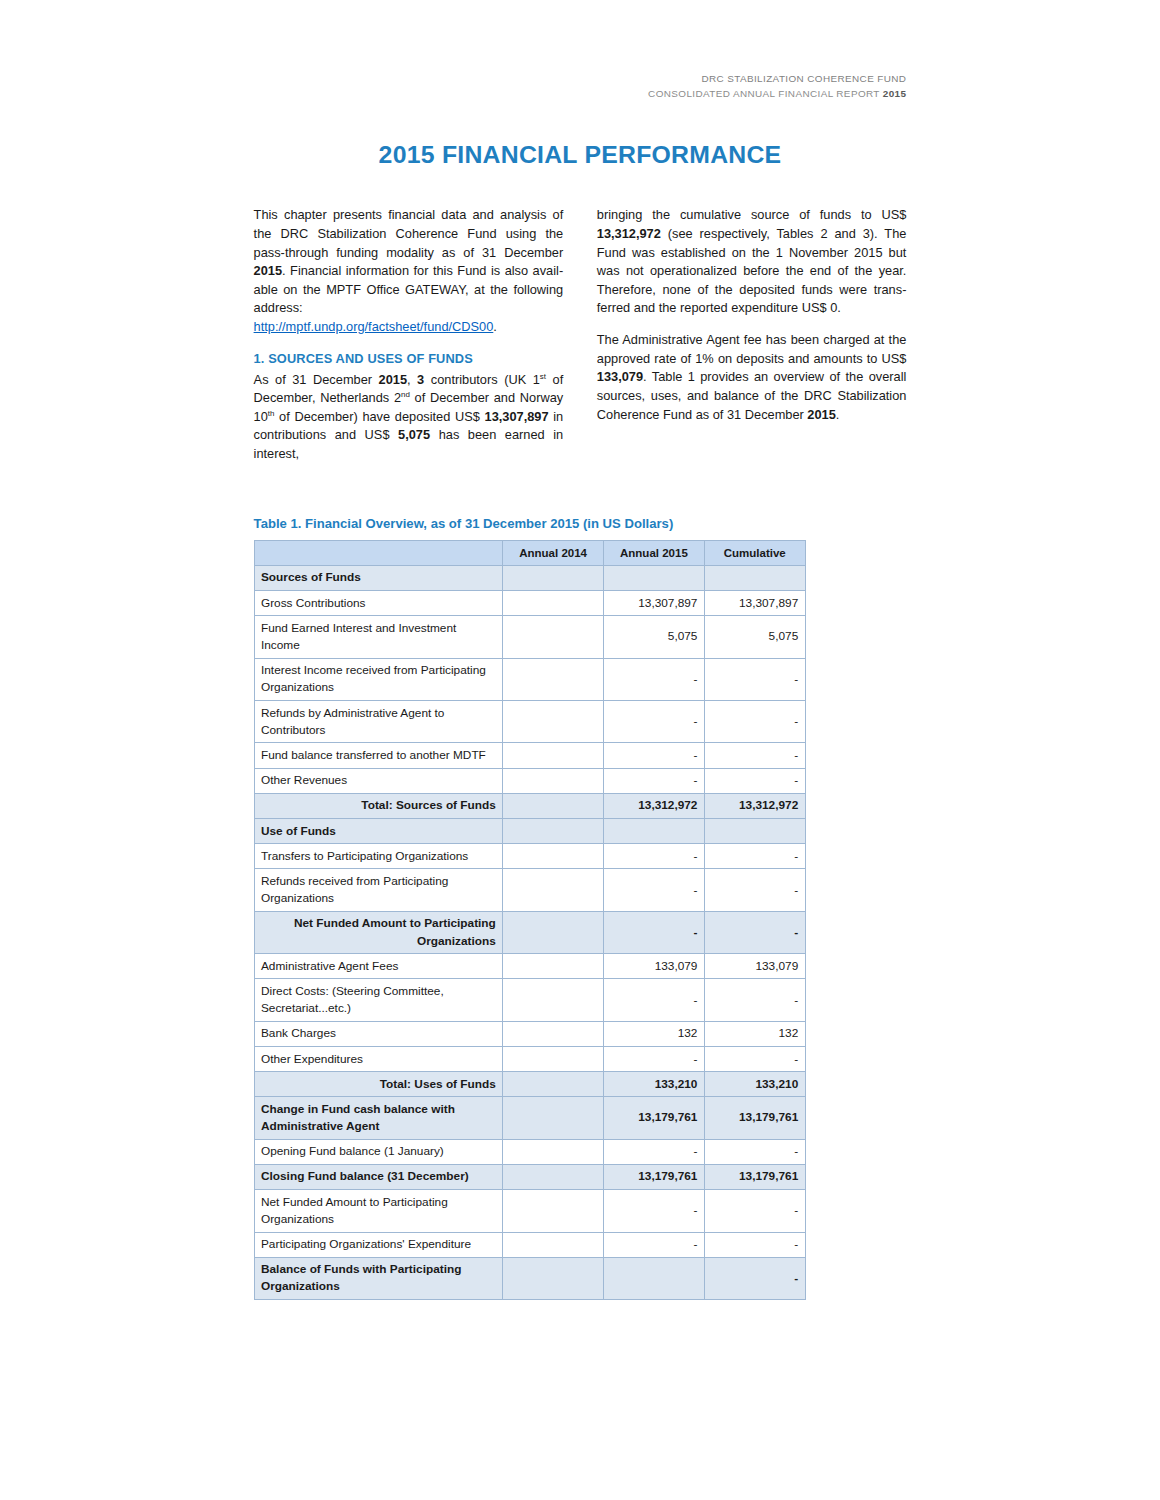DRC STABILIZATION COHERENCE FUND
CONSOLIDATED ANNUAL FINANCIAL REPORT 2015
2015 FINANCIAL PERFORMANCE
This chapter presents financial data and analysis of the DRC Stabilization Coherence Fund using the pass-through funding modality as of 31 December 2015. Financial information for this Fund is also available on the MPTF Office GATEWAY, at the following address:
http://mptf.undp.org/factsheet/fund/CDS00.
1. SOURCES AND USES OF FUNDS
As of 31 December 2015, 3 contributors (UK 1st of December, Netherlands 2nd of December and Norway 10th of December) have deposited US$ 13,307,897 in contributions and US$ 5,075 has been earned in interest,
bringing the cumulative source of funds to US$ 13,312,972 (see respectively, Tables 2 and 3). The Fund was established on the 1 November 2015 but was not operationalized before the end of the year. Therefore, none of the deposited funds were transferred and the reported expenditure US$ 0.
The Administrative Agent fee has been charged at the approved rate of 1% on deposits and amounts to US$ 133,079. Table 1 provides an overview of the overall sources, uses, and balance of the DRC Stabilization Coherence Fund as of 31 December 2015.
Table 1. Financial Overview, as of 31 December 2015 (in US Dollars)
| | Annual 2014 | Annual 2015 | Cumulative | |
| --- | --- | --- | --- | --- |
| Sources of Funds | | | |
| Gross Contributions | | 13,307,897 | 13,307,897 |
| Fund Earned Interest and Investment Income | | 5,075 | 5,075 |
| Interest Income received from Participating Organizations | | - | - |
| Refunds by Administrative Agent to Contributors | | - | - |
| Fund balance transferred to another MDTF | | - | - |
| Other Revenues | | - | - |
| Total: Sources of Funds | | 13,312,972 | 13,312,972 |
| Use of Funds | | | |
| Transfers to Participating Organizations | | - | - |
| Refunds received from Participating Organizations | | - | - |
| Net Funded Amount to Participating Organizations | | - | - |
| Administrative Agent Fees | | 133,079 | 133,079 |
| Direct Costs: (Steering Committee, Secretariat...etc.) | | - | - |
| Bank Charges | | 132 | 132 |
| Other Expenditures | | - | - |
| Total: Uses of Funds | | 133,210 | 133,210 |
| Change in Fund cash balance with Administrative Agent | | 13,179,761 | 13,179,761 |
| Opening Fund balance (1 January) | | - | - |
| Closing Fund balance (31 December) | | 13,179,761 | 13,179,761 |
| Net Funded Amount to Participating Organizations | | - | - |
| Participating Organizations' Expenditure | | - | - |
| Balance of Funds with Participating Organizations | | | - |